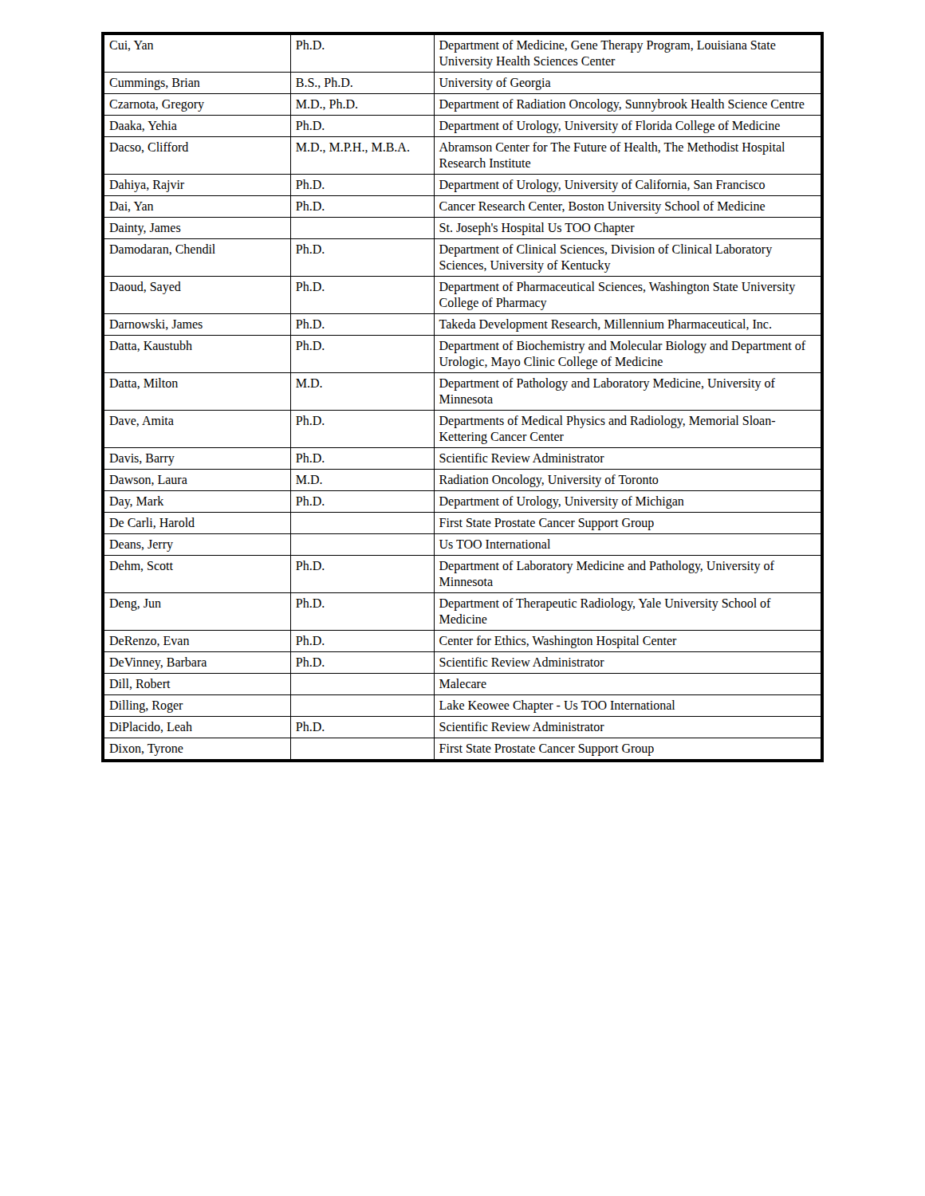| Cui, Yan | Ph.D. | Department of Medicine, Gene Therapy Program, Louisiana State University Health Sciences Center |
| Cummings, Brian | B.S., Ph.D. | University of Georgia |
| Czarnota, Gregory | M.D., Ph.D. | Department of Radiation Oncology, Sunnybrook Health Science Centre |
| Daaka, Yehia | Ph.D. | Department of Urology, University of Florida College of Medicine |
| Dacso, Clifford | M.D., M.P.H., M.B.A. | Abramson Center for The Future of Health, The Methodist Hospital Research Institute |
| Dahiya, Rajvir | Ph.D. | Department of Urology, University of California, San Francisco |
| Dai, Yan | Ph.D. | Cancer Research Center, Boston University School of Medicine |
| Dainty, James | | St. Joseph's Hospital Us TOO Chapter |
| Damodaran, Chendil | Ph.D. | Department of Clinical Sciences, Division of Clinical Laboratory Sciences, University of Kentucky |
| Daoud, Sayed | Ph.D. | Department of Pharmaceutical Sciences, Washington State University College of Pharmacy |
| Darnowski, James | Ph.D. | Takeda Development Research, Millennium Pharmaceutical, Inc. |
| Datta, Kaustubh | Ph.D. | Department of Biochemistry and Molecular Biology and Department of Urologic, Mayo Clinic College of Medicine |
| Datta, Milton | M.D. | Department of Pathology and Laboratory Medicine, University of Minnesota |
| Dave, Amita | Ph.D. | Departments of Medical Physics and Radiology, Memorial Sloan-Kettering Cancer Center |
| Davis, Barry | Ph.D. | Scientific Review Administrator |
| Dawson, Laura | M.D. | Radiation Oncology, University of Toronto |
| Day, Mark | Ph.D. | Department of Urology, University of Michigan |
| De Carli, Harold | | First State Prostate Cancer Support Group |
| Deans, Jerry | | Us TOO International |
| Dehm, Scott | Ph.D. | Department of Laboratory Medicine and Pathology, University of Minnesota |
| Deng, Jun | Ph.D. | Department of Therapeutic Radiology, Yale University School of Medicine |
| DeRenzo, Evan | Ph.D. | Center for Ethics, Washington Hospital Center |
| DeVinney, Barbara | Ph.D. | Scientific Review Administrator |
| Dill, Robert | | Malecare |
| Dilling, Roger | | Lake Keowee Chapter - Us TOO International |
| DiPlacido, Leah | Ph.D. | Scientific Review Administrator |
| Dixon, Tyrone | | First State Prostate Cancer Support Group |